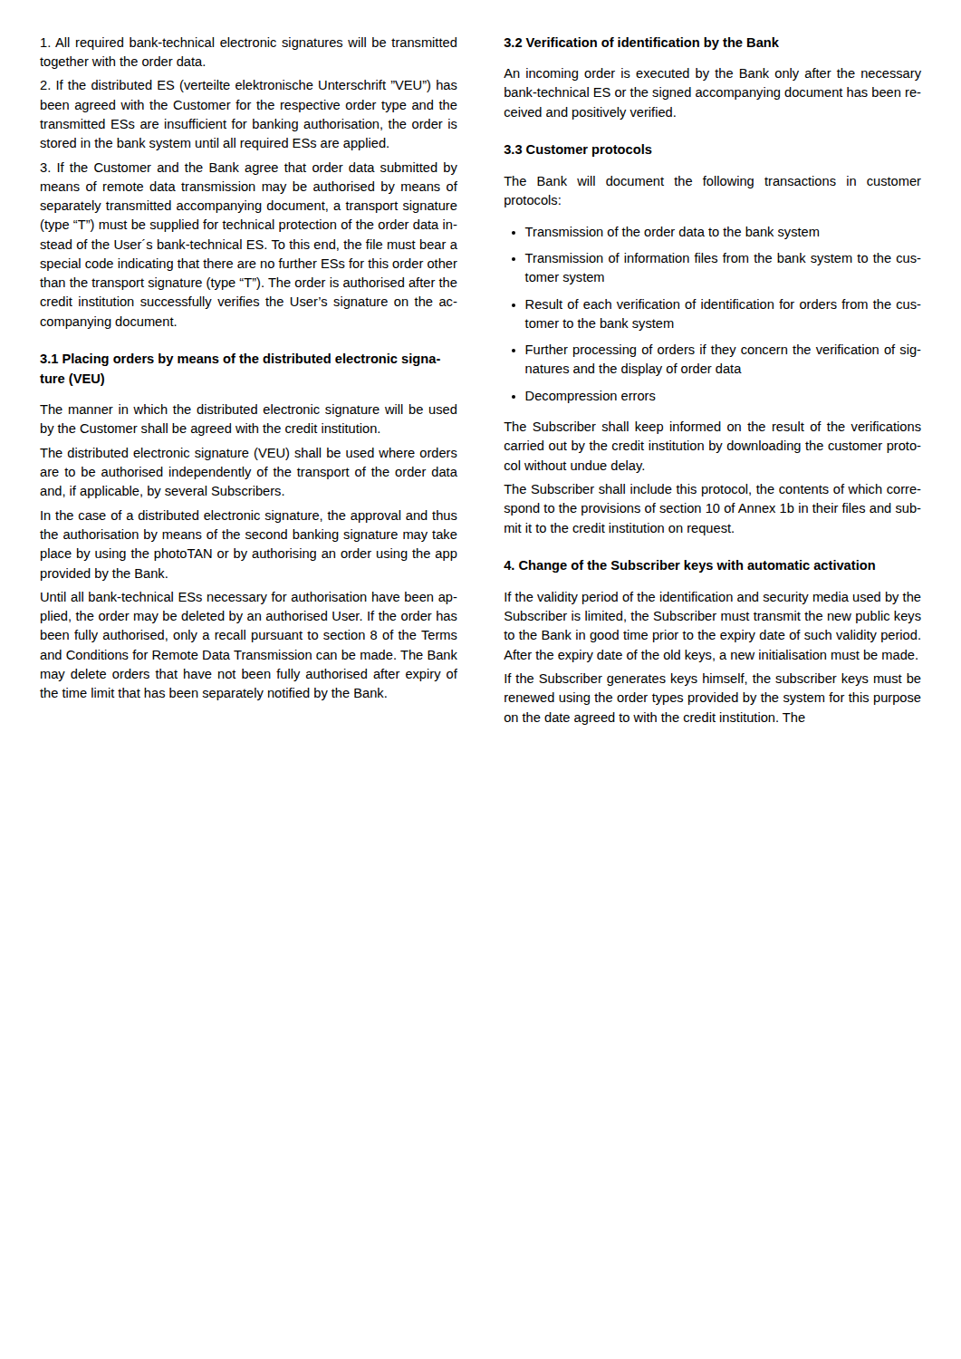1. All required bank-technical electronic signatures will be transmitted together with the order data.
2. If the distributed ES (verteilte elektronische Unterschrift ”VEU”) has been agreed with the Customer for the respective order type and the transmitted ESs are insufficient for banking authorisation, the order is stored in the bank system until all required ESs are applied.
3. If the Customer and the Bank agree that order data submitted by means of remote data transmission may be authorised by means of separately transmitted accompanying document, a transport signature (type “T”) must be supplied for technical protection of the order data instead of the User´s bank-technical ES. To this end, the file must bear a special code indicating that there are no further ESs for this order other than the transport signature (type “T”). The order is authorised after the credit institution successfully verifies the User’s signature on the accompanying document.
3.1 Placing orders by means of the distributed electronic signature (VEU)
The manner in which the distributed electronic signature will be used by the Customer shall be agreed with the credit institution.
The distributed electronic signature (VEU) shall be used where orders are to be authorised independently of the transport of the order data and, if applicable, by several Subscribers.
In the case of a distributed electronic signature, the approval and thus the authorisation by means of the second banking signature may take place by using the photoTAN or by authorising an order using the app provided by the Bank.
Until all bank-technical ESs necessary for authorisation have been applied, the order may be deleted by an authorised User. If the order has been fully authorised, only a recall pursuant to section 8 of the Terms and Conditions for Remote Data Transmission can be made. The Bank may delete orders that have not been fully authorised after expiry of the time limit that has been separately notified by the Bank.
3.2 Verification of identification by the Bank
An incoming order is executed by the Bank only after the necessary bank-technical ES or the signed accompanying document has been received and positively verified.
3.3 Customer protocols
The Bank will document the following transactions in customer protocols:
Transmission of the order data to the bank system
Transmission of information files from the bank system to the customer system
Result of each verification of identification for orders from the customer to the bank system
Further processing of orders if they concern the verification of signatures and the display of order data
Decompression errors
The Subscriber shall keep informed on the result of the verifications carried out by the credit institution by downloading the customer protocol without undue delay.
The Subscriber shall include this protocol, the contents of which correspond to the provisions of section 10 of Annex 1b in their files and submit it to the credit institution on request.
4. Change of the Subscriber keys with automatic activation
If the validity period of the identification and security media used by the Subscriber is limited, the Subscriber must transmit the new public keys to the Bank in good time prior to the expiry date of such validity period. After the expiry date of the old keys, a new initialisation must be made.
If the Subscriber generates keys himself, the subscriber keys must be renewed using the order types provided by the system for this purpose on the date agreed to with the credit institution. The